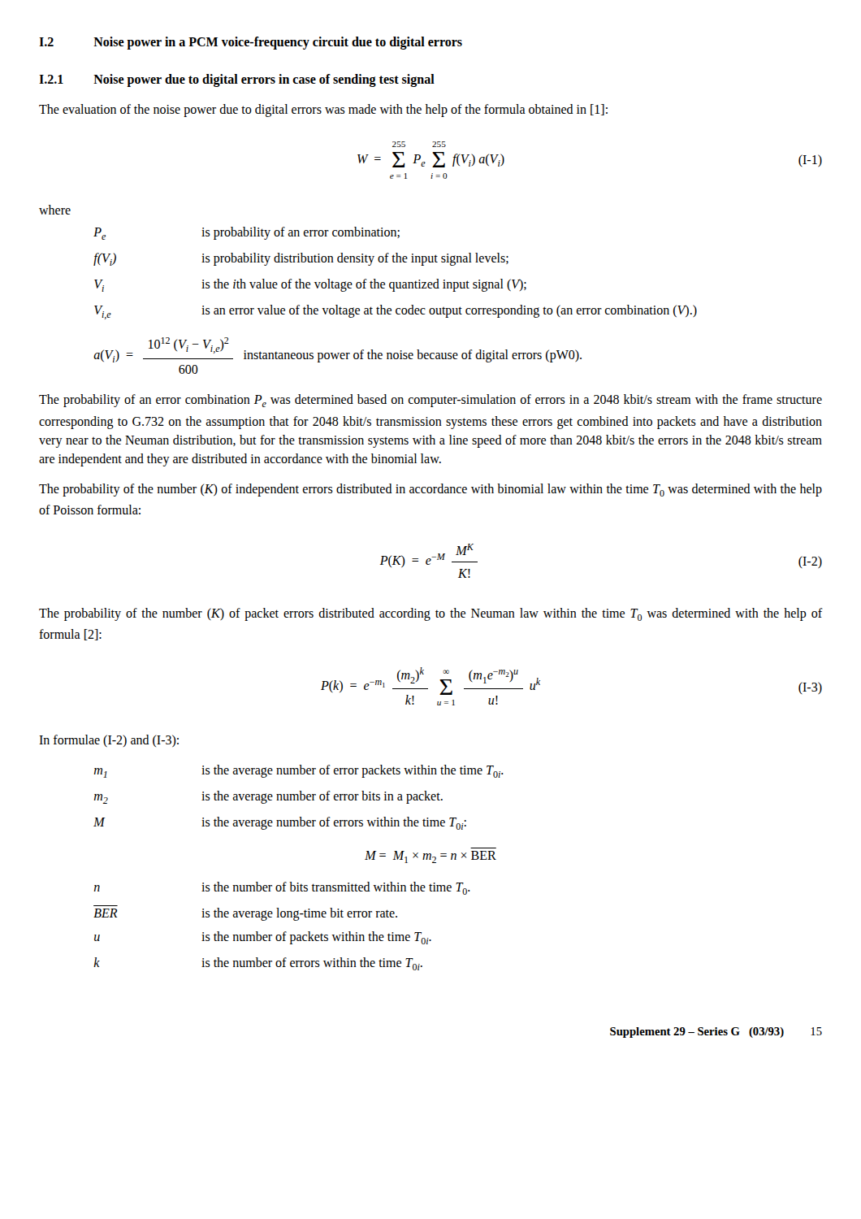I.2 Noise power in a PCM voice-frequency circuit due to digital errors
I.2.1 Noise power due to digital errors in case of sending test signal
The evaluation of the noise power due to digital errors was made with the help of the formula obtained in [1]:
W = 255 Σe = 1 Pe 255 Σi = 0 f(Vi) a(Vi) (I-1)
where
Pe
is probability of an error combination;
f(Vi)
is probability distribution density of the input signal levels;
Vi
is the ith value of the voltage of the quantized input signal (V);
Vi,e
is an error value of the voltage at the codec output corresponding to (an error combination (V).)
a(Vi) = 1012 (Vi − Vi,e)2 600 instantaneous power of the noise because of digital errors (pW0).
The probability of an error combination Pe was determined based on computer-simulation of errors in a 2048 kbit/s stream with the frame structure corresponding to G.732 on the assumption that for 2048 kbit/s transmission systems these errors get combined into packets and have a distribution very near to the Neuman distribution, but for the transmission systems with a line speed of more than 2048 kbit/s the errors in the 2048 kbit/s stream are independent and they are distributed in accordance with the binomial law.
The probability of the number (K) of independent errors distributed in accordance with binomial law within the time T0 was determined with the help of Poisson formula:
P(K) = e−M MK K! (I-2)
The probability of the number (K) of packet errors distributed according to the Neuman law within the time T0 was determined with the help of formula [2]:
P(k) = e−m1 (m2)k k! ∞Σu = 1 (m1e−m2)u u! uk (I-3)
In formulae (I-2) and (I-3):
m1
is the average number of error packets within the time T0i.
m2
is the average number of error bits in a packet.
M
is the average number of errors within the time T0i:
M = M1 × m2 = n × BER
n
is the number of bits transmitted within the time T0.
BER
is the average long-time bit error rate.
u
is the number of packets within the time T0i.
k
is the number of errors within the time T0i.
Supplement 29 – Series G (03/93) 15